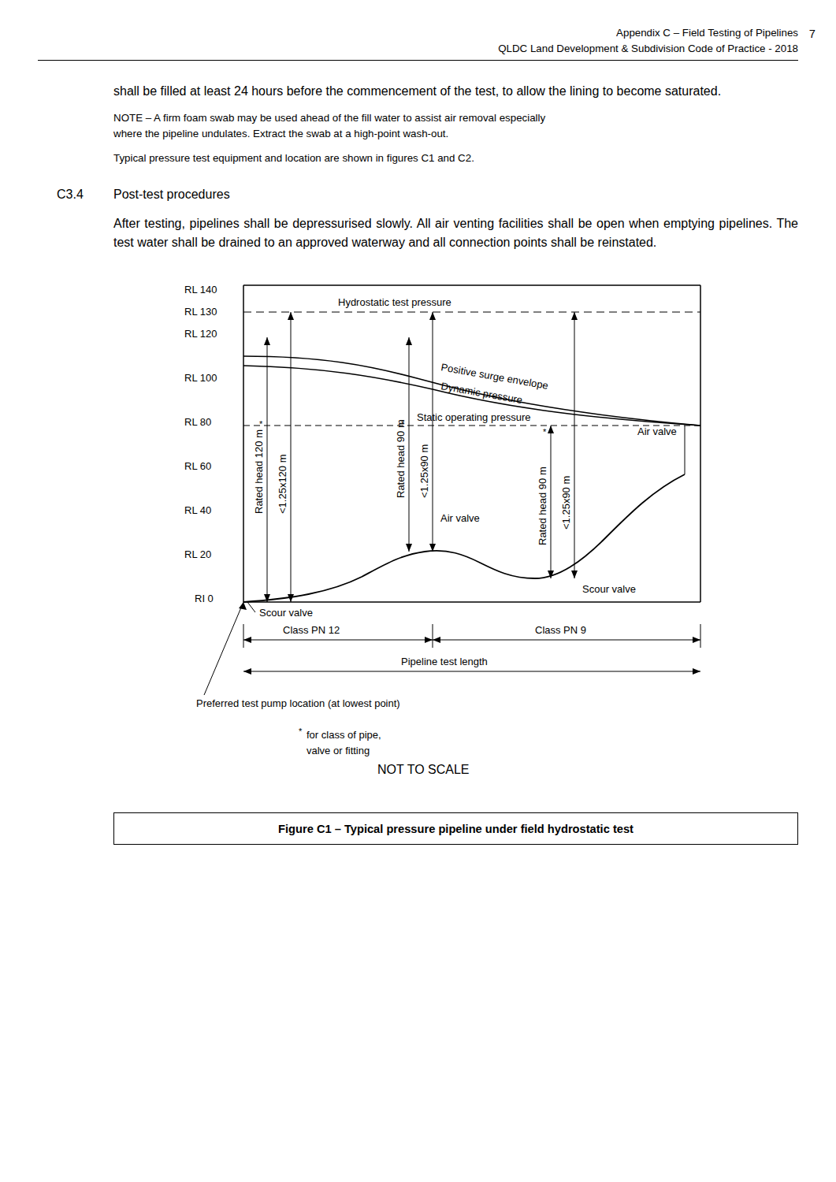Appendix C – Field Testing of Pipelines
QLDC Land Development & Subdivision Code of Practice - 2018 7
shall be filled at least 24 hours before the commencement of the test, to allow the lining to become saturated.
NOTE – A firm foam swab may be used ahead of the fill water to assist air removal especially
where the pipeline undulates. Extract the swab at a high-point wash-out.
Typical pressure test equipment and location are shown in figures C1 and C2.
C3.4 Post-test procedures
After testing, pipelines shall be depressurised slowly. All air venting facilities shall be open when emptying pipelines. The test water shall be drained to an approved waterway and all connection points shall be reinstated.
RL 140 RL 130 RL 120 RL 100 RL 80 RL 60 RL 40 RL 20 RI 0 Hydrostatic test pressure Positive surge envelope Dynamic pressure Static operating pressure Rated head 120 m * <1.25x120 m Rated head 90 m * <1.25x90 m Air valve Rated head 90 m * <1.25x90 m Scour valve Air valve Scour valve Class PN 12 Class PN 9 Pipeline test length Preferred test pump location (at lowest point) * for class of pipe, valve or fitting NOT TO SCALE
Figure C1 – Typical pressure pipeline under field hydrostatic test